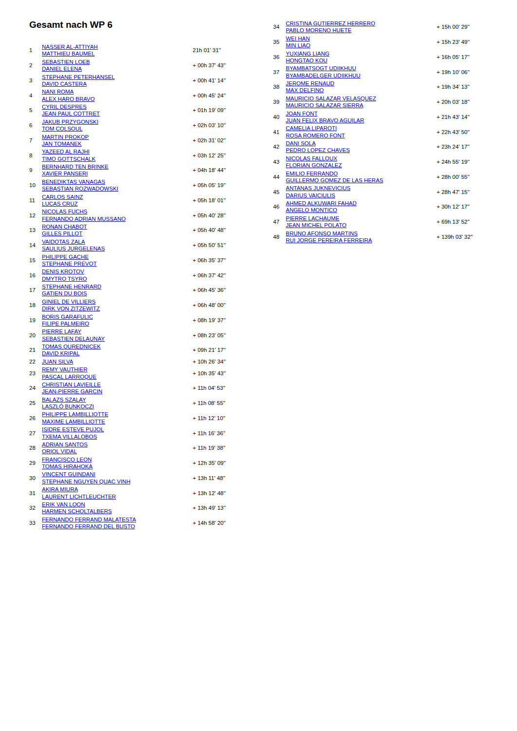Gesamt nach WP 6
| 1 | NASSER AL-ATTIYAH MATTHIEU BAUMEL | 21h 01' 31'' |
| 2 | SEBASTIEN LOEB DANIEL ELENA | + 00h 37' 43'' |
| 3 | STEPHANE PETERHANSEL DAVID CASTERA | + 00h 41' 14'' |
| 4 | NANI ROMA ALEX HARO BRAVO | + 00h 45' 24'' |
| 5 | CYRIL DESPRES JEAN PAUL COTTRET | + 01h 19' 09'' |
| 6 | JAKUB PRZYGONSKI TOM COLSOUL | + 02h 03' 10'' |
| 7 | MARTIN PROKOP JAN TOMANEK | + 02h 31' 02'' |
| 8 | YAZEED AL RAJHI TIMO GOTTSCHALK | + 03h 12' 25'' |
| 9 | BERNHARD TEN BRINKE XAVIER PANSERI | + 04h 18' 44'' |
| 10 | BENEDIKTAS VANAGAS SEBASTIAN ROZWADOWSKI | + 05h 05' 19'' |
| 11 | CARLOS SAINZ LUCAS CRUZ | + 05h 18' 01'' |
| 12 | NICOLAS FUCHS FERNANDO ADRIAN MUSSANO | + 05h 40' 28'' |
| 13 | RONAN CHABOT GILLES PILLOT | + 05h 40' 48'' |
| 14 | VAIDOTAS ZALA SAULIUS JURGELENAS | + 05h 50' 51'' |
| 15 | PHILIPPE GACHE STEPHANE PREVOT | + 06h 35' 37'' |
| 16 | DENIS KROTOV DMYTRO TSYRO | + 06h 37' 42'' |
| 17 | STEPHANE HENRARD GATIEN DU BOIS | + 06h 45' 36'' |
| 18 | GINIEL DE VILLIERS DIRK VON ZITZEWITZ | + 06h 48' 00'' |
| 19 | BORIS GARAFULIC FILIPE PALMEIRO | + 08h 19' 37'' |
| 20 | PIERRE LAFAY SEBASTIEN DELAUNAY | + 08h 23' 05'' |
| 21 | TOMAS OUREDNICEK DAVID KRIPAL | + 09h 21' 17'' |
| 22 | JUAN SILVA | + 10h 26' 34'' |
| 23 | REMY VAUTHIER PASCAL LARROQUE | + 10h 35' 43'' |
| 24 | CHRISTIAN LAVIEILLE JEAN-PIERRE GARCIN | + 11h 04' 53'' |
| 25 | BALAZS SZALAY LASZLÓ BUNKOCZI | + 11h 08' 55'' |
| 26 | PHILIPPE LAMBILLIOTTE MAXIME LAMBILLIOTTE | + 11h 12' 10'' |
| 27 | ISIDRE ESTEVE PUJOL TXEMA VILLALOBOS | + 11h 16' 36'' |
| 28 | ADRIAN SANTOS ORIOL VIDAL | + 11h 19' 38'' |
| 29 | FRANCISCO LEON TOMAS HIRAHOKA | + 12h 35' 09'' |
| 30 | VINCENT GUINDANI STEPHANE NGUYEN QUAC VINH | + 13h 11' 48'' |
| 31 | AKIRA MIURA LAURENT LICHTLEUCHTER | + 13h 12' 48'' |
| 32 | ERIK VAN LOON HARMEN SCHOLTALBERS | + 13h 49' 13'' |
| 33 | FERNANDO FERRAND MALATESTA FERNANDO FERRAND DEL BUSTO | + 14h 58' 20'' |
| 34 | CRISTINA GUTIERREZ HERRERO PABLO MORENO HUETE | + 15h 00' 29'' |
| 35 | WEI HAN MIN LIAO | + 15h 23' 49'' |
| 36 | YUXIANG LIANG HONGTAO KOU | + 16h 05' 17'' |
| 37 | BYAMBATSOGT UDIIKHUU BYAMBADELGER UDIIKHUU | + 19h 10' 06'' |
| 38 | JEROME RENAUD MAX DELFINO | + 19h 34' 13'' |
| 39 | MAURICIO SALAZAR VELASQUEZ MAURICIO SALAZAR SIERRA | + 20h 03' 18'' |
| 40 | JOAN FONT JUAN FELIX BRAVO AGUILAR | + 21h 43' 14'' |
| 41 | CAMELIA LIPAROTI ROSA ROMERO FONT | + 22h 43' 50'' |
| 42 | DANI SOLA PEDRO LOPEZ CHAVES | + 23h 24' 17'' |
| 43 | NICOLAS FALLOUX FLORIAN GONZALEZ | + 24h 55' 19'' |
| 44 | EMILIO FERRANDO GUILLERMO GOMEZ DE LAS HERAS | + 28h 00' 55'' |
| 45 | ANTANAS JUKNEVICIUS DARIUS VAICIULIS | + 28h 47' 15'' |
| 46 | AHMED ALKUWARI FAHAD ANGELO MONTICO | + 30h 12' 17'' |
| 47 | PIERRE LACHAUME JEAN MICHEL POLATO | + 69h 13' 52'' |
| 48 | BRUNO AFONSO MARTINS RUI JORGE PEREIRA FERREIRA | + 139h 03' 32'' |